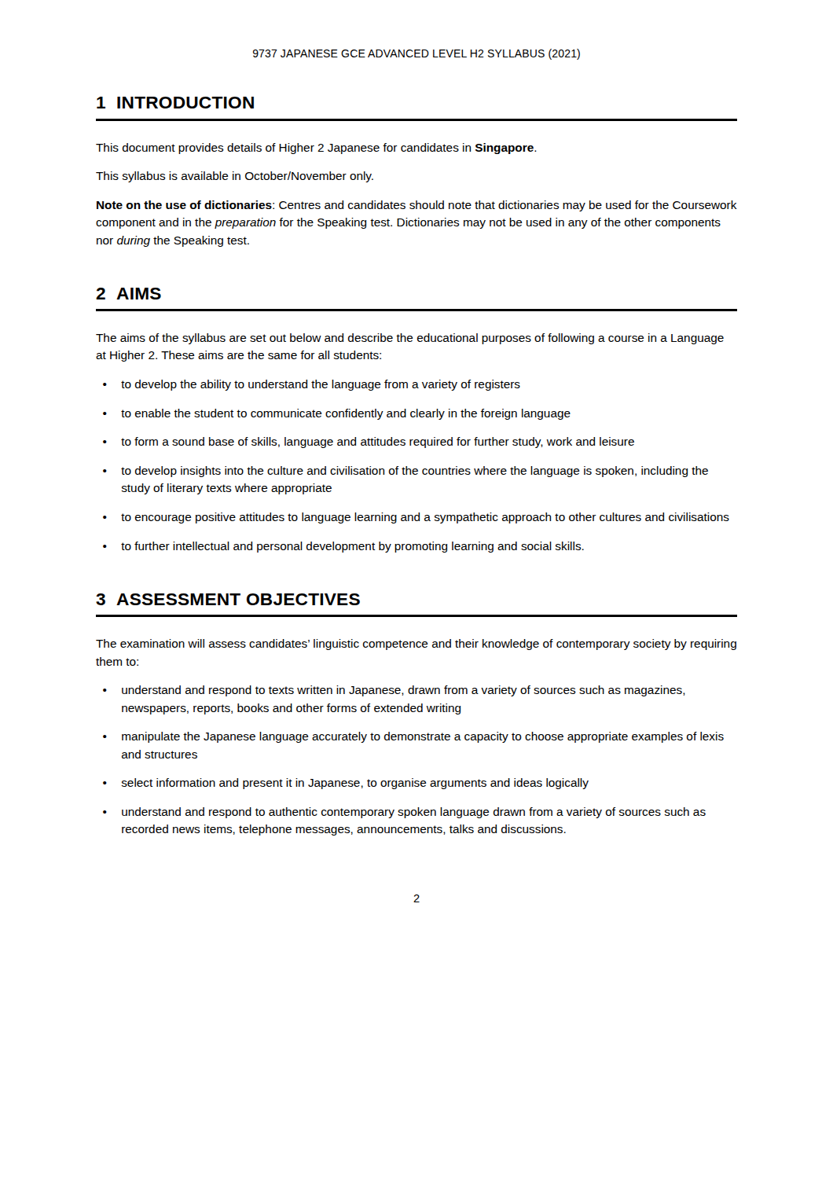9737 JAPANESE GCE ADVANCED LEVEL H2 SYLLABUS (2021)
1 INTRODUCTION
This document provides details of Higher 2 Japanese for candidates in Singapore.
This syllabus is available in October/November only.
Note on the use of dictionaries: Centres and candidates should note that dictionaries may be used for the Coursework component and in the preparation for the Speaking test. Dictionaries may not be used in any of the other components nor during the Speaking test.
2 AIMS
The aims of the syllabus are set out below and describe the educational purposes of following a course in a Language at Higher 2. These aims are the same for all students:
to develop the ability to understand the language from a variety of registers
to enable the student to communicate confidently and clearly in the foreign language
to form a sound base of skills, language and attitudes required for further study, work and leisure
to develop insights into the culture and civilisation of the countries where the language is spoken, including the study of literary texts where appropriate
to encourage positive attitudes to language learning and a sympathetic approach to other cultures and civilisations
to further intellectual and personal development by promoting learning and social skills.
3 ASSESSMENT OBJECTIVES
The examination will assess candidates’ linguistic competence and their knowledge of contemporary society by requiring them to:
understand and respond to texts written in Japanese, drawn from a variety of sources such as magazines, newspapers, reports, books and other forms of extended writing
manipulate the Japanese language accurately to demonstrate a capacity to choose appropriate examples of lexis and structures
select information and present it in Japanese, to organise arguments and ideas logically
understand and respond to authentic contemporary spoken language drawn from a variety of sources such as recorded news items, telephone messages, announcements, talks and discussions.
2